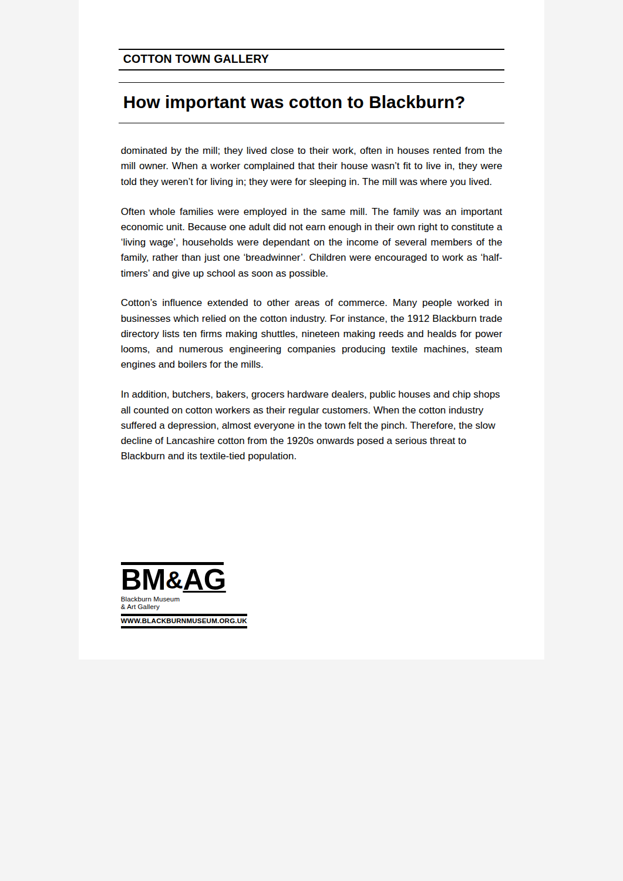COTTON TOWN GALLERY
How important was cotton to Blackburn?
dominated by the mill; they lived close to their work, often in houses rented from the mill owner. When a worker complained that their house wasn’t fit to live in, they were told they weren’t for living in; they were for sleeping in. The mill was where you lived.
Often whole families were employed in the same mill. The family was an important economic unit. Because one adult did not earn enough in their own right to constitute a ‘living wage’, households were dependant on the income of several members of the family, rather than just one ‘breadwinner’. Children were encouraged to work as ‘half-timers’ and give up school as soon as possible.
Cotton’s influence extended to other areas of commerce. Many people worked in businesses which relied on the cotton industry. For instance, the 1912 Blackburn trade directory lists ten firms making shuttles, nineteen making reeds and healds for power looms, and numerous engineering companies producing textile machines, steam engines and boilers for the mills.
In addition, butchers, bakers, grocers hardware dealers, public houses and chip shops all counted on cotton workers as their regular customers. When the cotton industry suffered a depression, almost everyone in the town felt the pinch. Therefore, the slow decline of Lancashire cotton from the 1920s onwards posed a serious threat to Blackburn and its textile-tied population.
BM&AG
Blackburn Museum
& Art Gallery
WWW.BLACKBURNMUSEUM.ORG.UK